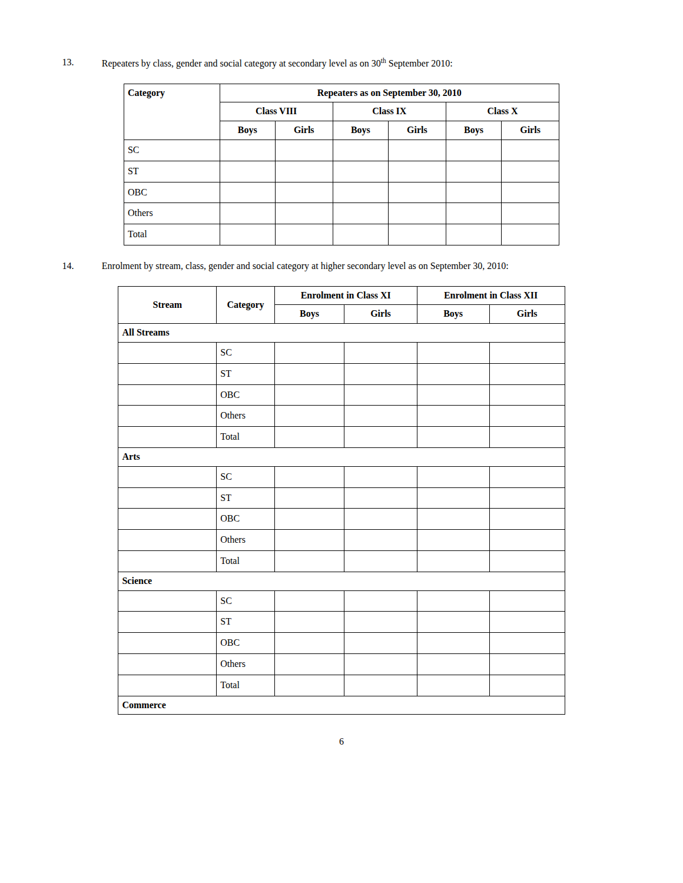13.
Repeaters by class, gender and social category at secondary level as on 30th September 2010:
| Category | Repeaters as on September 30, 2010 |
| --- | --- |
| Class VIII | Class IX | Class X |
| Boys | Girls | Boys | Girls | Boys | Girls |
| SC | | | | | | |
| ST | | | | | | |
| OBC | | | | | | |
| Others | | | | | | |
| Total | | | | | | |
14.
Enrolment by stream, class, gender and social category at higher secondary level as on September 30, 2010:
| Stream | Category | Enrolment in Class XI | Enrolment in Class XII |
| --- | --- | --- | --- |
| Boys | Girls | Boys | Girls |
| All Streams |
| | SC | | | | |
| | ST | | | | |
| | OBC | | | | |
| | Others | | | | |
| | Total | | | | |
| Arts |
| | SC | | | | |
| | ST | | | | |
| | OBC | | | | |
| | Others | | | | |
| | Total | | | | |
| Science |
| | SC | | | | |
| | ST | | | | |
| | OBC | | | | |
| | Others | | | | |
| | Total | | | | |
| Commerce |
6